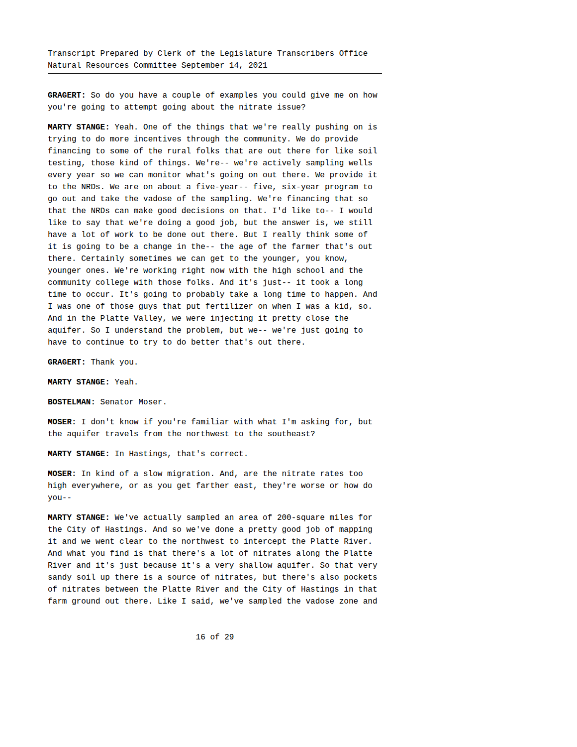Transcript Prepared by Clerk of the Legislature Transcribers Office
Natural Resources Committee September 14, 2021
GRAGERT: So do you have a couple of examples you could give me on how you're going to attempt going about the nitrate issue?
MARTY STANGE: Yeah. One of the things that we're really pushing on is trying to do more incentives through the community. We do provide financing to some of the rural folks that are out there for like soil testing, those kind of things. We're-- we're actively sampling wells every year so we can monitor what's going on out there. We provide it to the NRDs. We are on about a five-year-- five, six-year program to go out and take the vadose of the sampling. We're financing that so that the NRDs can make good decisions on that. I'd like to-- I would like to say that we're doing a good job, but the answer is, we still have a lot of work to be done out there. But I really think some of it is going to be a change in the-- the age of the farmer that's out there. Certainly sometimes we can get to the younger, you know, younger ones. We're working right now with the high school and the community college with those folks. And it's just-- it took a long time to occur. It's going to probably take a long time to happen. And I was one of those guys that put fertilizer on when I was a kid, so. And in the Platte Valley, we were injecting it pretty close the aquifer. So I understand the problem, but we-- we're just going to have to continue to try to do better that's out there.
GRAGERT: Thank you.
MARTY STANGE: Yeah.
BOSTELMAN: Senator Moser.
MOSER: I don't know if you're familiar with what I'm asking for, but the aquifer travels from the northwest to the southeast?
MARTY STANGE: In Hastings, that's correct.
MOSER: In kind of a slow migration. And, are the nitrate rates too high everywhere, or as you get farther east, they're worse or how do you--
MARTY STANGE: We've actually sampled an area of 200-square miles for the City of Hastings. And so we've done a pretty good job of mapping it and we went clear to the northwest to intercept the Platte River. And what you find is that there's a lot of nitrates along the Platte River and it's just because it's a very shallow aquifer. So that very sandy soil up there is a source of nitrates, but there's also pockets of nitrates between the Platte River and the City of Hastings in that farm ground out there. Like I said, we've sampled the vadose zone and
16 of 29